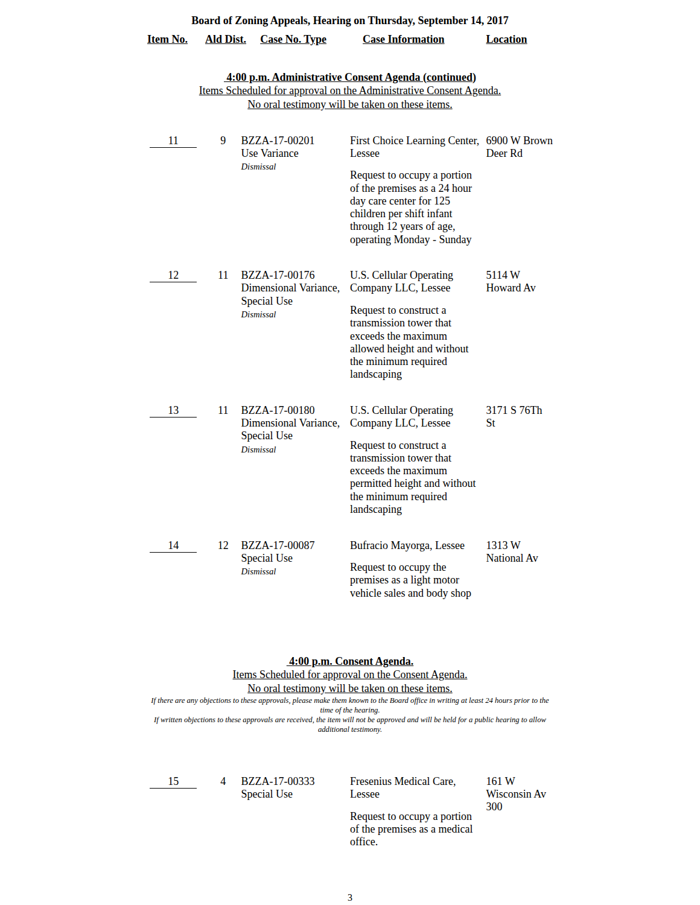Board of Zoning Appeals, Hearing on Thursday, September 14, 2017
Item No.
Ald Dist.
Case No. Type
Case Information
Location
4:00 p.m. Administrative Consent Agenda (continued)
Items Scheduled for approval on the Administrative Consent Agenda.
No oral testimony will be taken on these items.
11
9
BZZA-17-00201
Use Variance
Dismissal
First Choice Learning Center, Lessee
Request to occupy a portion of the premises as a 24 hour day care center for 125 children per shift infant through 12 years of age, operating Monday - Sunday
6900 W Brown Deer Rd
12
11
BZZA-17-00176
Dimensional Variance, Special Use
Dismissal
U.S. Cellular Operating Company LLC, Lessee
Request to construct a transmission tower that exceeds the maximum allowed height and without the minimum required landscaping
5114 W Howard Av
13
11
BZZA-17-00180
Dimensional Variance, Special Use
Dismissal
U.S. Cellular Operating Company LLC, Lessee
Request to construct a transmission tower that exceeds the maximum permitted height and without the minimum required landscaping
3171 S 76Th St
14
12
BZZA-17-00087
Special Use
Dismissal
Bufracio Mayorga, Lessee
Request to occupy the premises as a light motor vehicle sales and body shop
1313 W National Av
4:00 p.m. Consent Agenda.
Items Scheduled for approval on the Consent Agenda.
No oral testimony will be taken on these items.
If there are any objections to these approvals, please make them known to the Board office in writing at least 24 hours prior to the time of the hearing.
If written objections to these approvals are received, the item will not be approved and will be held for a public hearing to allow additional testimony.
15
4
BZZA-17-00333
Special Use
Fresenius Medical Care, Lessee
Request to occupy a portion of the premises as a medical office.
161 W Wisconsin Av 300
3